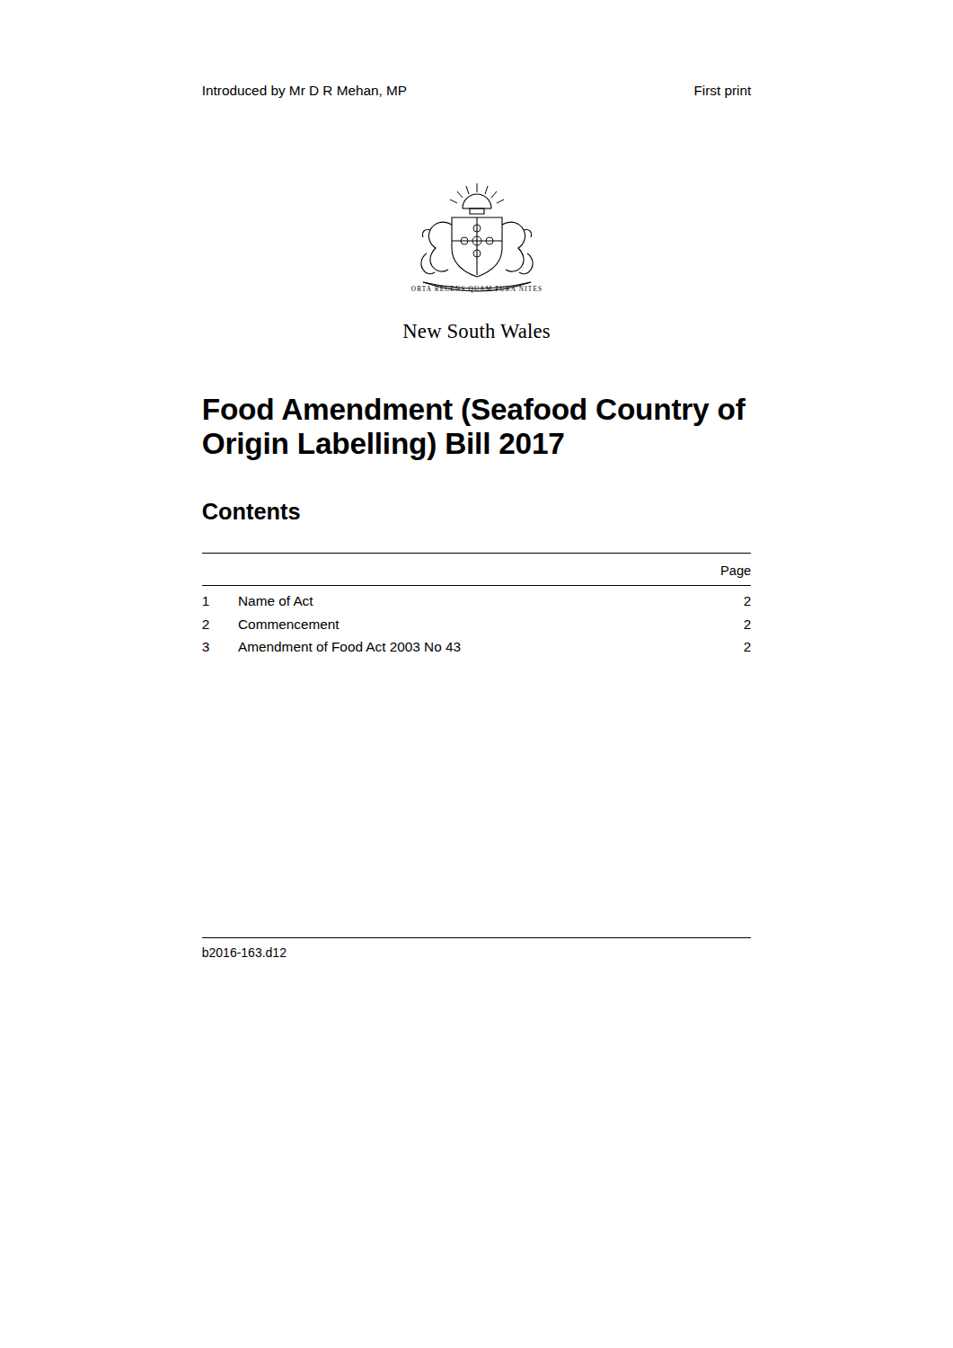Introduced by Mr D R Mehan, MP
First print
ORTA RECENS QUAM PURA NITES
New South Wales
Food Amendment (Seafood Country of Origin Labelling) Bill 2017
Contents
Page
| 1 | Name of Act | 2 |
| 2 | Commencement | 2 |
| 3 | Amendment of Food Act 2003 No 43 | 2 |
b2016-163.d12